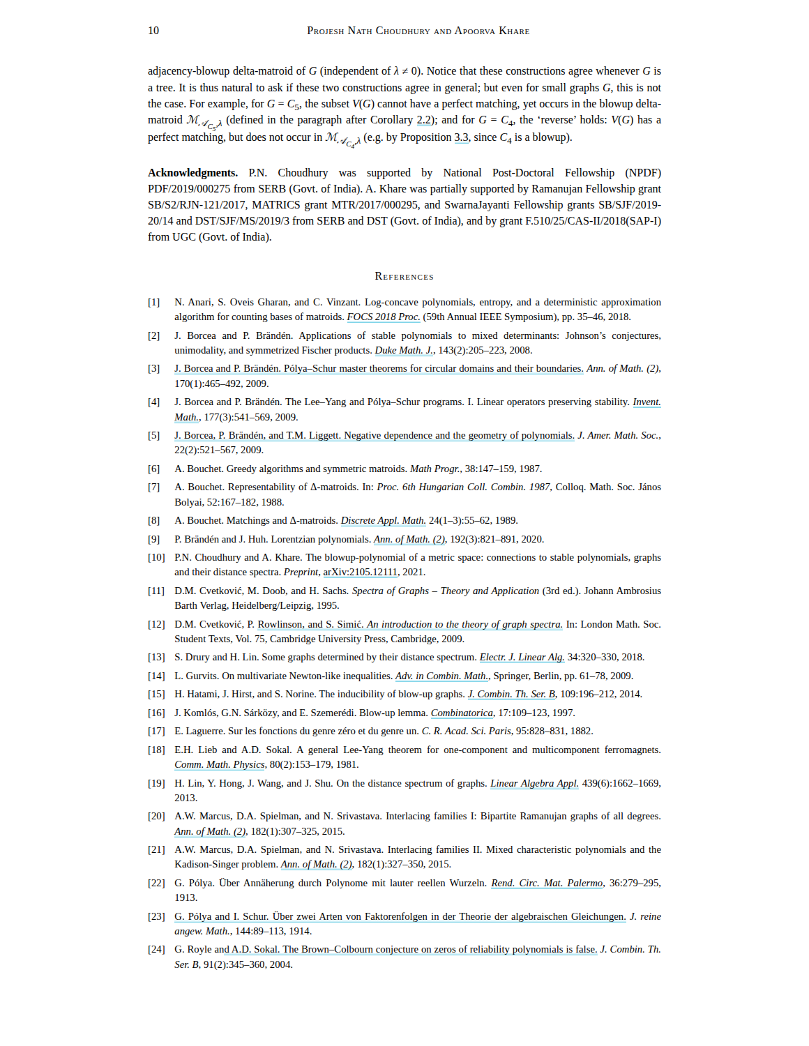10 Projesh Nath Choudhury and Apoorva Khare
adjacency-blowup delta-matroid of G (independent of λ ≠ 0). Notice that these constructions agree whenever G is a tree. It is thus natural to ask if these two constructions agree in general; but even for small graphs G, this is not the case. For example, for G = C5, the subset V(G) cannot have a perfect matching, yet occurs in the blowup delta-matroid ℳ𝒜C5,λ (defined in the paragraph after Corollary 2.2); and for G = C4, the ‘reverse’ holds: V(G) has a perfect matching, but does not occur in ℳ𝒜C4,λ (e.g. by Proposition 3.3, since C4 is a blowup).
Acknowledgments. P.N. Choudhury was supported by National Post-Doctoral Fellowship (NPDF) PDF/2019/000275 from SERB (Govt. of India). A. Khare was partially supported by Ramanujan Fellowship grant SB/S2/RJN-121/2017, MATRICS grant MTR/2017/000295, and SwarnaJayanti Fellowship grants SB/SJF/2019-20/14 and DST/SJF/MS/2019/3 from SERB and DST (Govt. of India), and by grant F.510/25/CAS-II/2018(SAP-I) from UGC (Govt. of India).
References
N. Anari, S. Oveis Gharan, and C. Vinzant. Log-concave polynomials, entropy, and a deterministic approximation algorithm for counting bases of matroids. FOCS 2018 Proc. (59th Annual IEEE Symposium), pp. 35–46, 2018.
J. Borcea and P. Brändén. Applications of stable polynomials to mixed determinants: Johnson’s conjectures, unimodality, and symmetrized Fischer products. Duke Math. J., 143(2):205–223, 2008.
J. Borcea and P. Brändén. Pólya–Schur master theorems for circular domains and their boundaries. Ann. of Math. (2), 170(1):465–492, 2009.
J. Borcea and P. Brändén. The Lee–Yang and Pólya–Schur programs. I. Linear operators preserving stability. Invent. Math., 177(3):541–569, 2009.
J. Borcea, P. Brändén, and T.M. Liggett. Negative dependence and the geometry of polynomials. J. Amer. Math. Soc., 22(2):521–567, 2009.
A. Bouchet. Greedy algorithms and symmetric matroids. Math Progr., 38:147–159, 1987.
A. Bouchet. Representability of Δ-matroids. In: Proc. 6th Hungarian Coll. Combin. 1987, Colloq. Math. Soc. János Bolyai, 52:167–182, 1988.
A. Bouchet. Matchings and Δ-matroids. Discrete Appl. Math. 24(1–3):55–62, 1989.
P. Brändén and J. Huh. Lorentzian polynomials. Ann. of Math. (2), 192(3):821–891, 2020.
P.N. Choudhury and A. Khare. The blowup-polynomial of a metric space: connections to stable polynomials, graphs and their distance spectra. Preprint, arXiv:2105.12111, 2021.
D.M. Cvetković, M. Doob, and H. Sachs. Spectra of Graphs – Theory and Application (3rd ed.). Johann Ambrosius Barth Verlag, Heidelberg/Leipzig, 1995.
D.M. Cvetković, P. Rowlinson, and S. Simić. An introduction to the theory of graph spectra. In: London Math. Soc. Student Texts, Vol. 75, Cambridge University Press, Cambridge, 2009.
S. Drury and H. Lin. Some graphs determined by their distance spectrum. Electr. J. Linear Alg. 34:320–330, 2018.
L. Gurvits. On multivariate Newton-like inequalities. Adv. in Combin. Math., Springer, Berlin, pp. 61–78, 2009.
H. Hatami, J. Hirst, and S. Norine. The inducibility of blow-up graphs. J. Combin. Th. Ser. B, 109:196–212, 2014.
J. Komlós, G.N. Sárközy, and E. Szemerédi. Blow-up lemma. Combinatorica, 17:109–123, 1997.
E. Laguerre. Sur les fonctions du genre zéro et du genre un. C. R. Acad. Sci. Paris, 95:828–831, 1882.
E.H. Lieb and A.D. Sokal. A general Lee-Yang theorem for one-component and multicomponent ferromagnets. Comm. Math. Physics, 80(2):153–179, 1981.
H. Lin, Y. Hong, J. Wang, and J. Shu. On the distance spectrum of graphs. Linear Algebra Appl. 439(6):1662–1669, 2013.
A.W. Marcus, D.A. Spielman, and N. Srivastava. Interlacing families I: Bipartite Ramanujan graphs of all degrees. Ann. of Math. (2), 182(1):307–325, 2015.
A.W. Marcus, D.A. Spielman, and N. Srivastava. Interlacing families II. Mixed characteristic polynomials and the Kadison-Singer problem. Ann. of Math. (2), 182(1):327–350, 2015.
G. Pólya. Über Annäherung durch Polynome mit lauter reellen Wurzeln. Rend. Circ. Mat. Palermo, 36:279–295, 1913.
G. Pólya and I. Schur. Über zwei Arten von Faktorenfolgen in der Theorie der algebraischen Gleichungen. J. reine angew. Math., 144:89–113, 1914.
G. Royle and A.D. Sokal. The Brown–Colbourn conjecture on zeros of reliability polynomials is false. J. Combin. Th. Ser. B, 91(2):345–360, 2004.